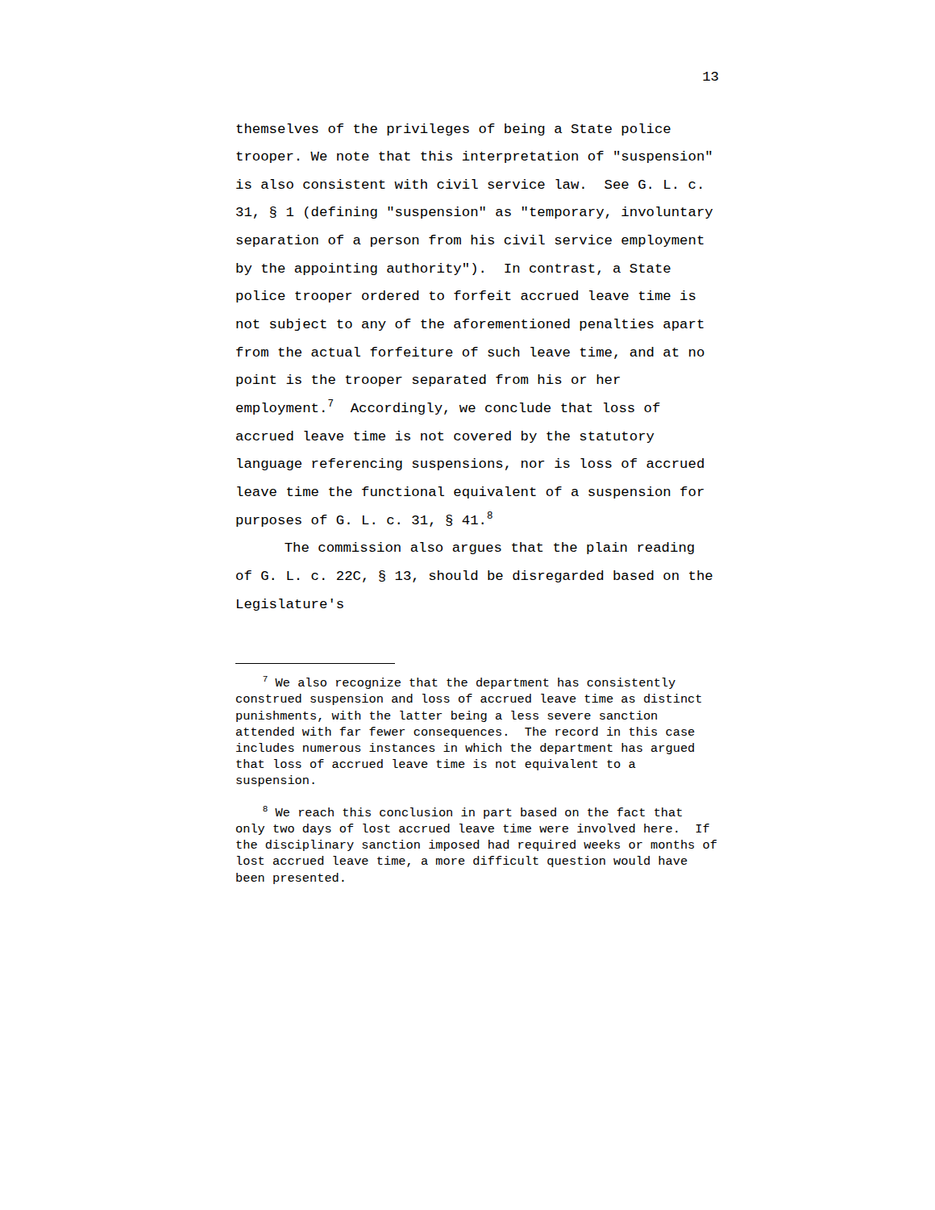13
themselves of the privileges of being a State police trooper. We note that this interpretation of "suspension" is also consistent with civil service law. See G. L. c. 31, § 1 (defining "suspension" as "temporary, involuntary separation of a person from his civil service employment by the appointing authority"). In contrast, a State police trooper ordered to forfeit accrued leave time is not subject to any of the aforementioned penalties apart from the actual forfeiture of such leave time, and at no point is the trooper separated from his or her employment.7 Accordingly, we conclude that loss of accrued leave time is not covered by the statutory language referencing suspensions, nor is loss of accrued leave time the functional equivalent of a suspension for purposes of G. L. c. 31, § 41.8
The commission also argues that the plain reading of G. L. c. 22C, § 13, should be disregarded based on the Legislature's
7 We also recognize that the department has consistently construed suspension and loss of accrued leave time as distinct punishments, with the latter being a less severe sanction attended with far fewer consequences. The record in this case includes numerous instances in which the department has argued that loss of accrued leave time is not equivalent to a suspension.
8 We reach this conclusion in part based on the fact that only two days of lost accrued leave time were involved here. If the disciplinary sanction imposed had required weeks or months of lost accrued leave time, a more difficult question would have been presented.